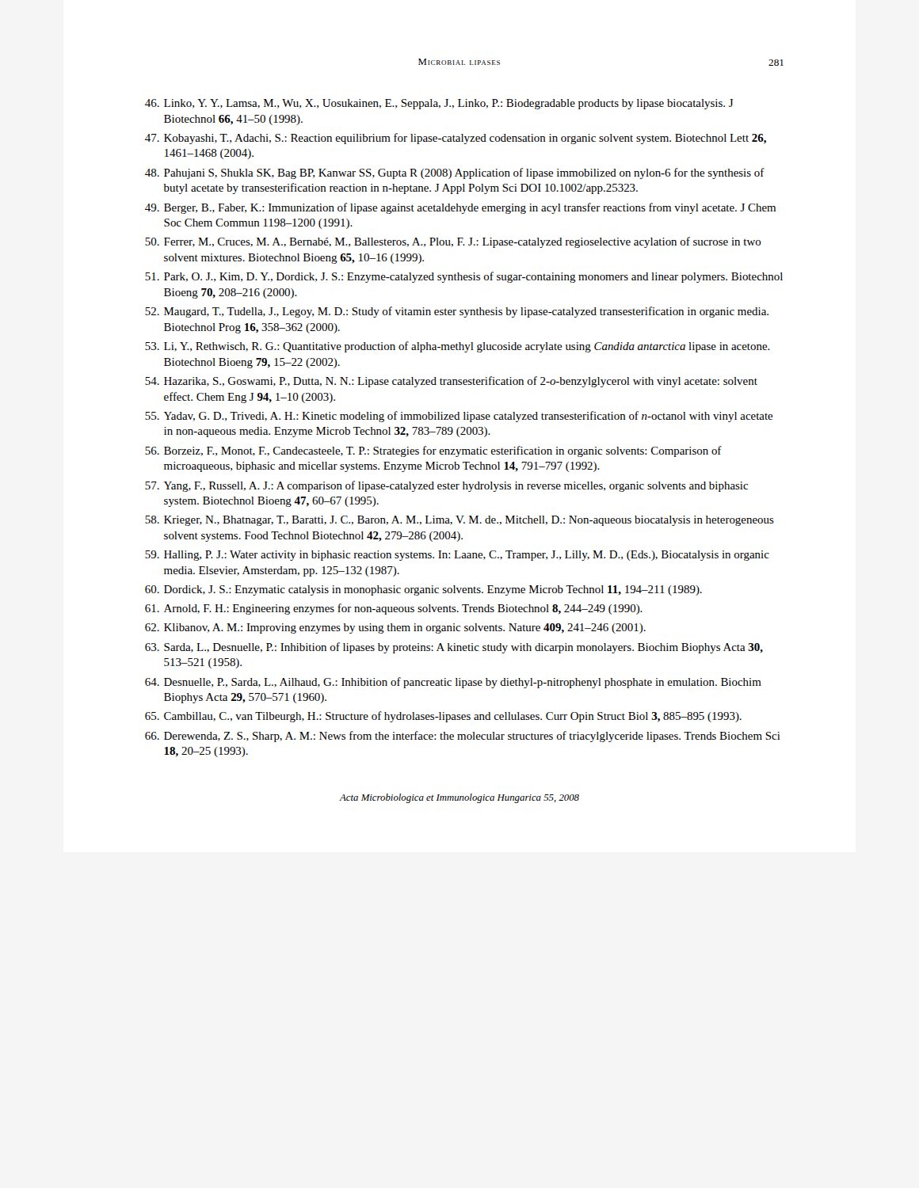Microbial lipases 281
46 Linko, Y. Y., Lamsa, M., Wu, X., Uosukainen, E., Seppala, J., Linko, P.: Biodegradable products by lipase biocatalysis. J Biotechnol 66, 41–50 (1998).
47 Kobayashi, T., Adachi, S.: Reaction equilibrium for lipase-catalyzed codensation in organic solvent system. Biotechnol Lett 26, 1461–1468 (2004).
48 Pahujani S, Shukla SK, Bag BP, Kanwar SS, Gupta R (2008) Application of lipase immobilized on nylon-6 for the synthesis of butyl acetate by transesterification reaction in n-heptane. J Appl Polym Sci DOI 10.1002/app.25323.
49 Berger, B., Faber, K.: Immunization of lipase against acetaldehyde emerging in acyl transfer reactions from vinyl acetate. J Chem Soc Chem Commun 1198–1200 (1991).
50 Ferrer, M., Cruces, M. A., Bernabé, M., Ballesteros, A., Plou, F. J.: Lipase-catalyzed regioselective acylation of sucrose in two solvent mixtures. Biotechnol Bioeng 65, 10–16 (1999).
51 Park, O. J., Kim, D. Y., Dordick, J. S.: Enzyme-catalyzed synthesis of sugar-containing monomers and linear polymers. Biotechnol Bioeng 70, 208–216 (2000).
52 Maugard, T., Tudella, J., Legoy, M. D.: Study of vitamin ester synthesis by lipase-catalyzed transesterification in organic media. Biotechnol Prog 16, 358–362 (2000).
53 Li, Y., Rethwisch, R. G.: Quantitative production of alpha-methyl glucoside acrylate using Candida antarctica lipase in acetone. Biotechnol Bioeng 79, 15–22 (2002).
54 Hazarika, S., Goswami, P., Dutta, N. N.: Lipase catalyzed transesterification of 2-o-benzylglycerol with vinyl acetate: solvent effect. Chem Eng J 94, 1–10 (2003).
55 Yadav, G. D., Trivedi, A. H.: Kinetic modeling of immobilized lipase catalyzed transesterification of n-octanol with vinyl acetate in non-aqueous media. Enzyme Microb Technol 32, 783–789 (2003).
56 Borzeiz, F., Monot, F., Candecasteele, T. P.: Strategies for enzymatic esterification in organic solvents: Comparison of microaqueous, biphasic and micellar systems. Enzyme Microb Technol 14, 791–797 (1992).
57 Yang, F., Russell, A. J.: A comparison of lipase-catalyzed ester hydrolysis in reverse micelles, organic solvents and biphasic system. Biotechnol Bioeng 47, 60–67 (1995).
58 Krieger, N., Bhatnagar, T., Baratti, J. C., Baron, A. M., Lima, V. M. de., Mitchell, D.: Non-aqueous biocatalysis in heterogeneous solvent systems. Food Technol Biotechnol 42, 279–286 (2004).
59 Halling, P. J.: Water activity in biphasic reaction systems. In: Laane, C., Tramper, J., Lilly, M. D., (Eds.), Biocatalysis in organic media. Elsevier, Amsterdam, pp. 125–132 (1987).
60 Dordick, J. S.: Enzymatic catalysis in monophasic organic solvents. Enzyme Microb Technol 11, 194–211 (1989).
61 Arnold, F. H.: Engineering enzymes for non-aqueous solvents. Trends Biotechnol 8, 244–249 (1990).
62 Klibanov, A. M.: Improving enzymes by using them in organic solvents. Nature 409, 241–246 (2001).
63 Sarda, L., Desnuelle, P.: Inhibition of lipases by proteins: A kinetic study with dicarpin monolayers. Biochim Biophys Acta 30, 513–521 (1958).
64 Desnuelle, P., Sarda, L., Ailhaud, G.: Inhibition of pancreatic lipase by diethyl-p-nitrophenyl phosphate in emulation. Biochim Biophys Acta 29, 570–571 (1960).
65 Cambillau, C., van Tilbeurgh, H.: Structure of hydrolases-lipases and cellulases. Curr Opin Struct Biol 3, 885–895 (1993).
66 Derewenda, Z. S., Sharp, A. M.: News from the interface: the molecular structures of triacylglyceride lipases. Trends Biochem Sci 18, 20–25 (1993).
Acta Microbiologica et Immunologica Hungarica 55, 2008